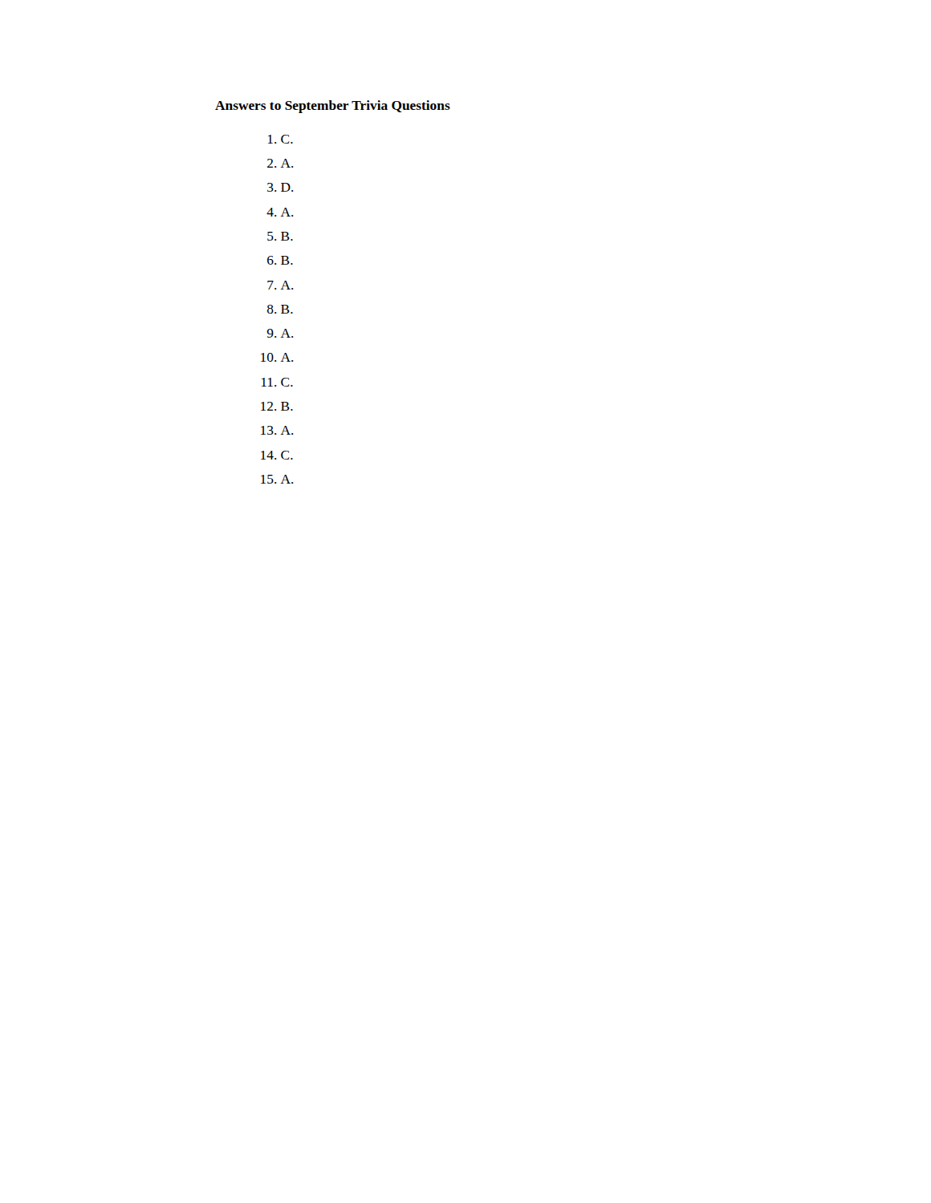Answers to September Trivia Questions
C.
A.
D.
A.
B.
B.
A.
B.
A.
A.
C.
B.
A.
C.
A.